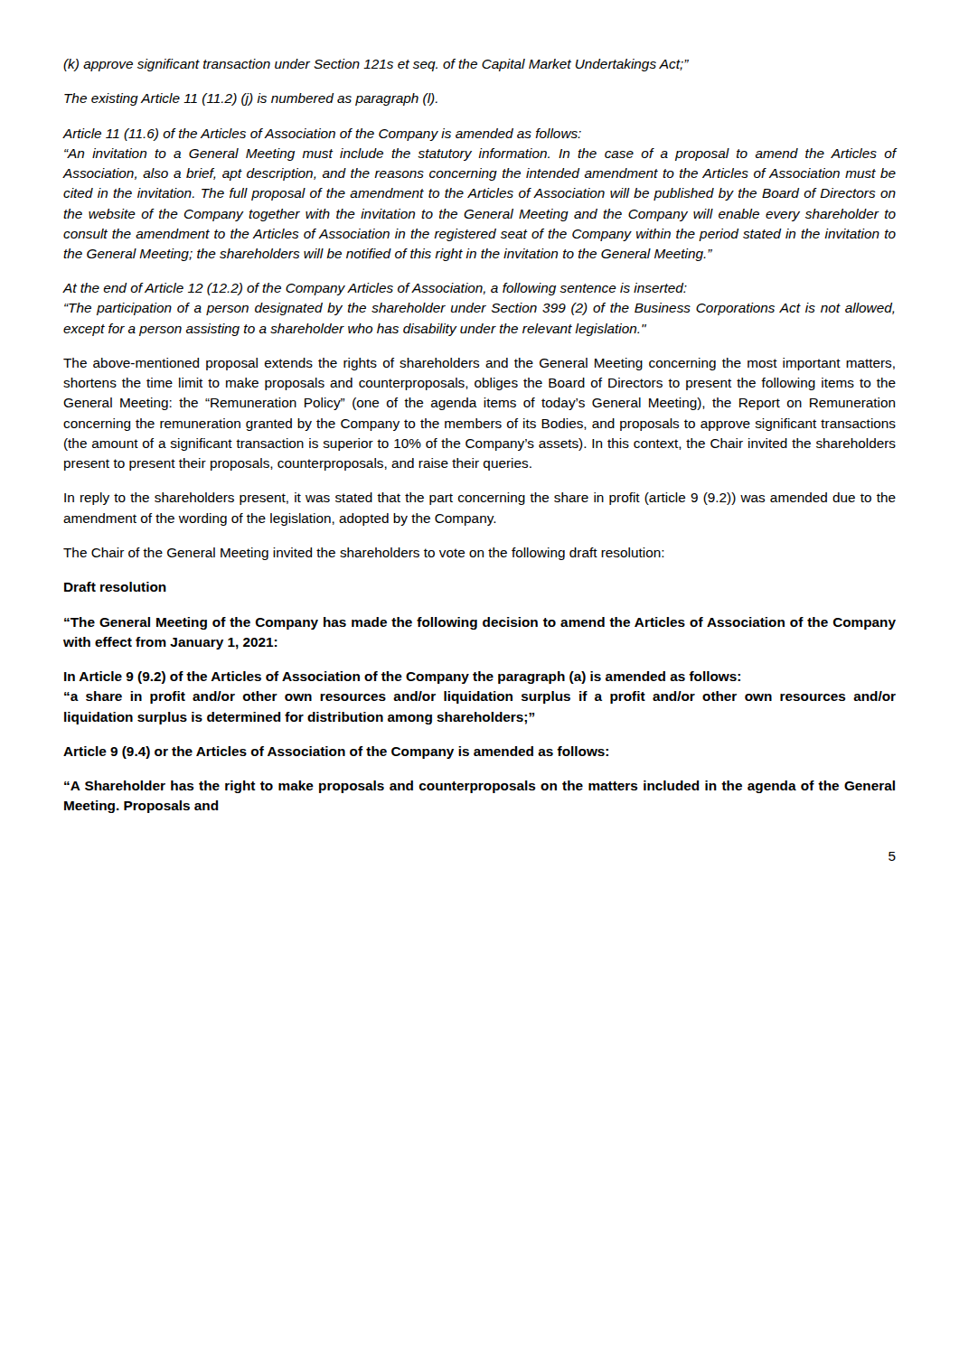(k) approve significant transaction under Section 121s et seq. of the Capital Market Undertakings Act;”
The existing Article 11 (11.2) (j) is numbered as paragraph (l).
Article 11 (11.6) of the Articles of Association of the Company is amended as follows:
“An invitation to a General Meeting must include the statutory information. In the case of a proposal to amend the Articles of Association, also a brief, apt description, and the reasons concerning the intended amendment to the Articles of Association must be cited in the invitation. The full proposal of the amendment to the Articles of Association will be published by the Board of Directors on the website of the Company together with the invitation to the General Meeting and the Company will enable every shareholder to consult the amendment to the Articles of Association in the registered seat of the Company within the period stated in the invitation to the General Meeting; the shareholders will be notified of this right in the invitation to the General Meeting.”
At the end of Article 12 (12.2) of the Company Articles of Association, a following sentence is inserted:
“The participation of a person designated by the shareholder under Section 399 (2) of the Business Corporations Act is not allowed, except for a person assisting to a shareholder who has disability under the relevant legislation."
The above-mentioned proposal extends the rights of shareholders and the General Meeting concerning the most important matters, shortens the time limit to make proposals and counterproposals, obliges the Board of Directors to present the following items to the General Meeting: the “Remuneration Policy” (one of the agenda items of today’s General Meeting), the Report on Remuneration concerning the remuneration granted by the Company to the members of its Bodies, and proposals to approve significant transactions (the amount of a significant transaction is superior to 10% of the Company’s assets). In this context, the Chair invited the shareholders present to present their proposals, counterproposals, and raise their queries.
In reply to the shareholders present, it was stated that the part concerning the share in profit (article 9 (9.2)) was amended due to the amendment of the wording of the legislation, adopted by the Company.
The Chair of the General Meeting invited the shareholders to vote on the following draft resolution:
Draft resolution
“The General Meeting of the Company has made the following decision to amend the Articles of Association of the Company with effect from January 1, 2021:
In Article 9 (9.2) of the Articles of Association of the Company the paragraph (a) is amended as follows:
“a share in profit and/or other own resources and/or liquidation surplus if a profit and/or other own resources and/or liquidation surplus is determined for distribution among shareholders;”
Article 9 (9.4) or the Articles of Association of the Company is amended as follows:
“A Shareholder has the right to make proposals and counterproposals on the matters included in the agenda of the General Meeting. Proposals and
5